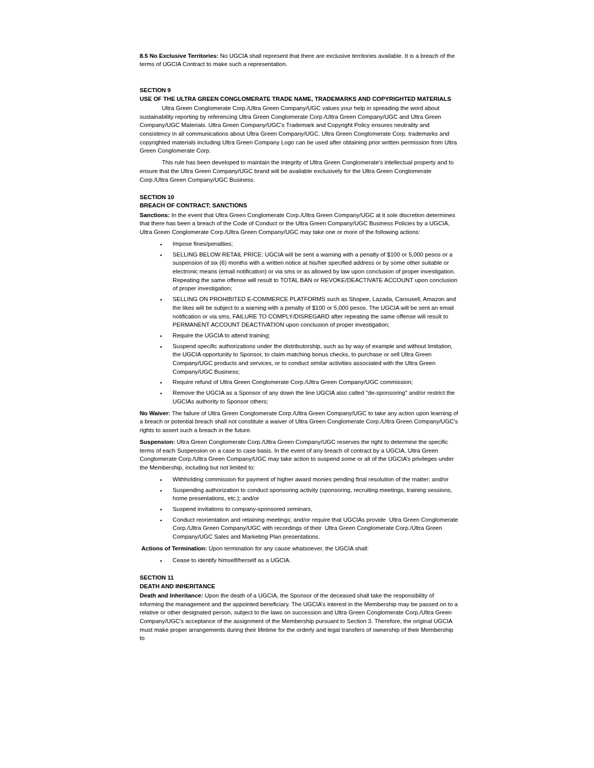8.5 No Exclusive Territories: No UGCIA shall represent that there are exclusive territories available. It is a breach of the terms of UGCIA Contract to make such a representation.
SECTION 9
USE OF THE ULTRA GREEN CONGLOMERATE TRADE NAME, TRADEMARKS AND COPYRIGHTED MATERIALS
Ultra Green Conglomerate Corp./Ultra Green Company/UGC values your help in spreading the word about sustainability reporting by referencing Ultra Green Conglomerate Corp./Ultra Green Company/UGC and Ultra Green Company/UGC Materials. Ultra Green Company/UGC's Trademark and Copyright Policy ensures neutrality and consistency in all communications about Ultra Green Company/UGC. Ultra Green Conglomerate Corp. trademarks and copyrighted materials including Ultra Green Company Logo can be used after obtaining prior written permission from Ultra Green Conglomerate Corp.
This rule has been developed to maintain the integrity of Ultra Green Conglomerate's intellectual property and to ensure that the Ultra Green Company/UGC brand will be available exclusively for the Ultra Green Conglomerate Corp./Ultra Green Company/UGC Business.
SECTION 10
BREACH OF CONTRACT; SANCTIONS
Sanctions: In the event that Ultra Green Conglomerate Corp./Ultra Green Company/UGC at it sole discretion determines that there has been a breach of the Code of Conduct or the Ultra Green Company/UGC Business Policies by a UGCIA, Ultra Green Conglomerate Corp./Ultra Green Company/UGC may take one or more of the following actions:
Impose fines/penalties;
SELLING BELOW RETAIL PRICE: UGCIA will be sent a warning with a penalty of $100 or 5,000 pesos or a suspension of six (6) months with a written notice at his/her specified address or by some other suitable or electronic means (email notification) or via sms or as allowed by law upon conclusion of proper investigation. Repeating the same offense will result to TOTAL BAN or REVOKE/DEACTIVATE ACCOUNT upon conclusion of proper investigation;
SELLING ON PROHIBITED E-COMMERCE PLATFORMS such as Shopee, Lazada, Carousell, Amazon and the likes will be subject to a warning with a penalty of $100 or 5,000 pesos. The UGCIA will be sent an email notification or via sms, FAILURE TO COMPLY/DISREGARD after repeating the same offense will result to PERMANENT ACCOUNT DEACTIVATION upon conclusion of proper investigation;
Require the UGCIA to attend training;
Suspend specific authorizations under the distributorship, such as by way of example and without limitation, the UGCIA opportunity to Sponsor, to claim matching bonus checks, to purchase or sell Ultra Green Company/UGC products and services, or to conduct similar activities associated with the Ultra Green Company/UGC Business;
Require refund of Ultra Green Conglomerate Corp./Ultra Green Company/UGC commission;
Remove the UGCIA as a Sponsor of any down the line UGCIA also called "de-sponsoring" and/or restrict the UGCIAs authority to Sponsor others;
No Waiver: The failure of Ultra Green Conglomerate Corp./Ultra Green Company/UGC to take any action upon learning of a breach or potential breach shall not constitute a waiver of Ultra Green Conglomerate Corp./Ultra Green Company/UGC's rights to assert such a breach in the future.
Suspension: Ultra Green Conglomerate Corp./Ultra Green Company/UGC reserves the right to determine the specific terms of each Suspension on a case to case basis. In the event of any breach of contract by a UGCIA, Ultra Green Conglomerate Corp./Ultra Green Company/UGC may take action to suspend some or all of the UGCIA’s privileges under the Membership, including but not limited to:
Withholding commission for payment of higher award monies pending final resolution of the matter; and/or
Suspending authorization to conduct sponsoring activity (sponsoring, recruiting meetings, training sessions, home presentations, etc.); and/or
Suspend invitations to company-sponsored seminars,
Conduct reorientation and retaining meetings; and/or require that UGCIAs provide Ultra Green Conglomerate Corp./Ultra Green Company/UGC with recordings of their Ultra Green Conglomerate Corp./Ultra Green Company/UGC Sales and Marketing Plan presentations.
Actions of Termination: Upon termination for any cause whatsoever, the UGCIA shall:
Cease to identify himself/herself as a UGCIA.
SECTION 11
DEATH AND INHERITANCE
Death and Inheritance: Upon the death of a UGCIA, the Sponsor of the deceased shall take the responsibility of informing the management and the appointed beneficiary. The UGCIA’s interest in the Membership may be passed on to a relative or other designated person, subject to the laws on succession and Ultra Green Conglomerate Corp./Ultra Green Company/UGC's acceptance of the assignment of the Membership pursuant to Section 3. Therefore, the original UGCIA must make proper arrangements during their lifetime for the orderly and legal transfers of ownership of their Membership to